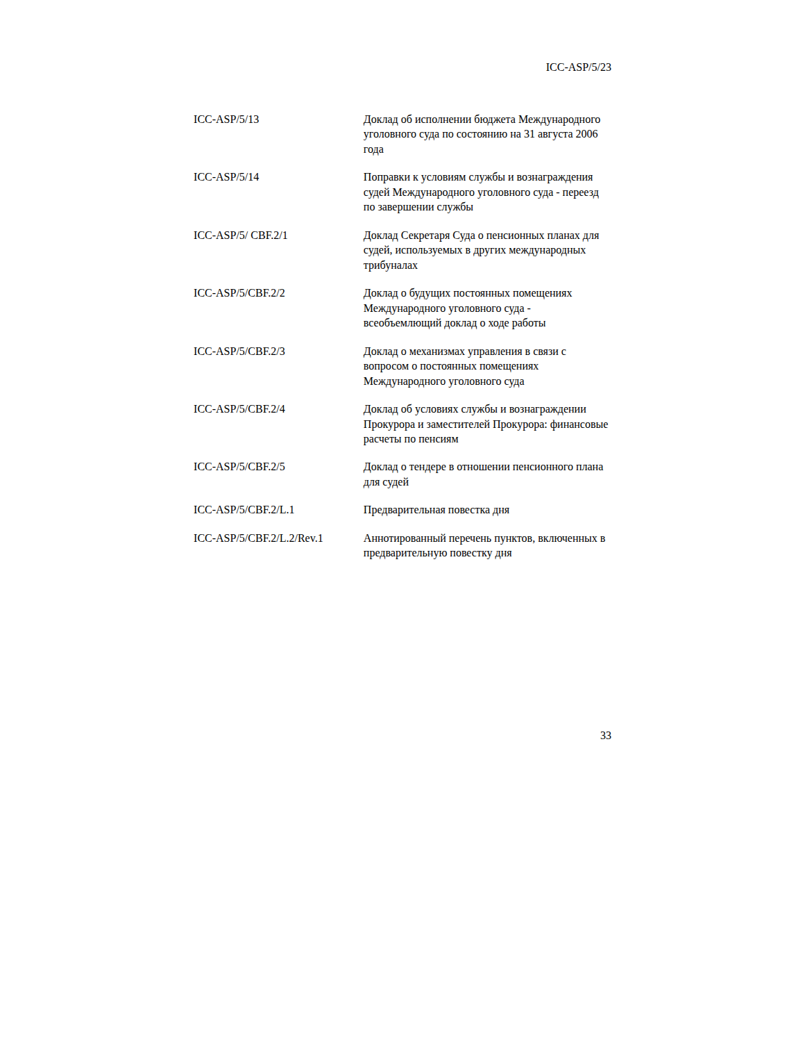ICC-ASP/5/23
| ICC-ASP/5/13 | Доклад об исполнении бюджета Международного уголовного суда по состоянию на 31 августа 2006 года |
| ICC-ASP/5/14 | Поправки к условиям службы и вознаграждения судей Международного уголовного суда - переезд по завершении службы |
| ICC-ASP/5/ CBF.2/1 | Доклад Секретаря Суда о пенсионных планах для судей, используемых в других международных трибуналах |
| ICC-ASP/5/CBF.2/2 | Доклад о будущих постоянных помещениях Международного уголовного суда - всеобъемлющий доклад о ходе работы |
| ICC-ASP/5/CBF.2/3 | Доклад о механизмах управления в связи с вопросом о постоянных помещениях Международного уголовного суда |
| ICC-ASP/5/CBF.2/4 | Доклад об условиях службы и вознаграждении Прокурора и заместителей Прокурора: финансовые расчеты по пенсиям |
| ICC-ASP/5/CBF.2/5 | Доклад о тендере в отношении пенсионного плана для судей |
| ICC-ASP/5/CBF.2/L.1 | Предварительная повестка дня |
| ICC-ASP/5/CBF.2/L.2/Rev.1 | Аннотированный перечень пунктов, включенных в предварительную повестку дня |
33